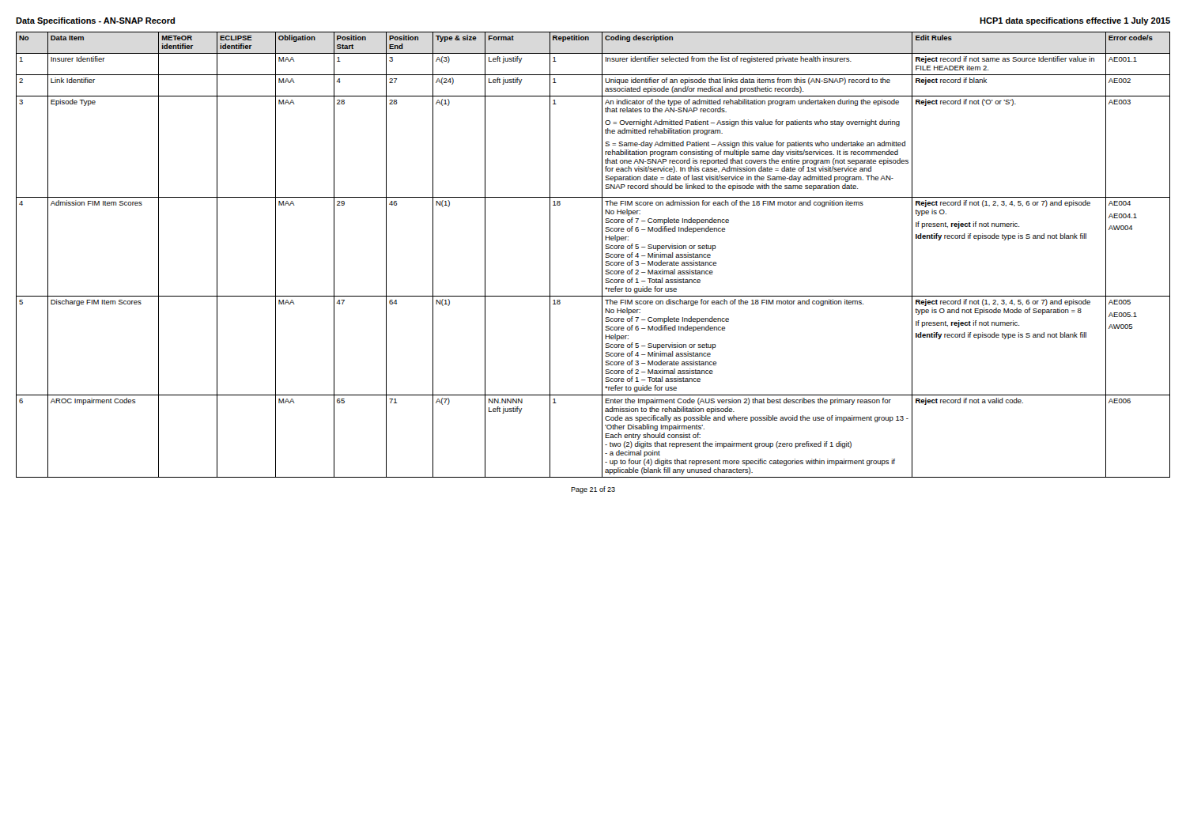Data Specifications - AN-SNAP Record
HCP1 data specifications effective 1 July 2015
| No | Data Item | METeOR identifier | ECLIPSE identifier | Obligation | Position Start | Position End | Type & size | Format | Repetition | Coding description | Edit Rules | Error code/s |
| --- | --- | --- | --- | --- | --- | --- | --- | --- | --- | --- | --- | --- |
| 1 | Insurer Identifier | | | MAA | 1 | 3 | A(3) | Left justify | 1 | Insurer identifier selected from the list of registered private health insurers. | Reject record if not same as Source Identifier value in FILE HEADER item 2. | AE001.1 |
| 2 | Link Identifier | | | MAA | 4 | 27 | A(24) | Left justify | 1 | Unique identifier of an episode that links data items from this (AN-SNAP) record to the associated episode (and/or medical and prosthetic records). | Reject record if blank | AE002 |
| 3 | Episode Type | | | MAA | 28 | 28 | A(1) | | 1 | An indicator of the type of admitted rehabilitation program undertaken during the episode that relates to the AN-SNAP records. O = Overnight Admitted Patient – Assign this value for patients who stay overnight during the admitted rehabilitation program. S = Same-day Admitted Patient – Assign this value for patients who undertake an admitted rehabilitation program consisting of multiple same day visits/services. It is recommended that one AN-SNAP record is reported that covers the entire program (not separate episodes for each visit/service). In this case, Admission date = date of 1st visit/service and Separation date = date of last visit/service in the Same-day admitted program. The AN-SNAP record should be linked to the episode with the same separation date. | Reject record if not ('O' or 'S'). | AE003 |
| 4 | Admission FIM Item Scores | | | MAA | 29 | 46 | N(1) | | 18 | The FIM score on admission for each of the 18 FIM motor and cognition items No Helper: Score of 7 – Complete Independence Score of 6 – Modified Independence Helper: Score of 5 – Supervision or setup Score of 4 – Minimal assistance Score of 3 – Moderate assistance Score of 2 – Maximal assistance Score of 1 – Total assistance *refer to guide for use | Reject record if not (1, 2, 3, 4, 5, 6 or 7) and episode type is O. If present, reject if not numeric. Identify record if episode type is S and not blank fill | AE004 AE004.1 AW004 |
| 5 | Discharge FIM Item Scores | | | MAA | 47 | 64 | N(1) | | 18 | The FIM score on discharge for each of the 18 FIM motor and cognition items. No Helper: Score of 7 – Complete Independence Score of 6 – Modified Independence Helper: Score of 5 – Supervision or setup Score of 4 – Minimal assistance Score of 3 – Moderate assistance Score of 2 – Maximal assistance Score of 1 – Total assistance *refer to guide for use | Reject record if not (1, 2, 3, 4, 5, 6 or 7) and episode type is O and not Episode Mode of Separation = 8 If present, reject if not numeric. Identify record if episode type is S and not blank fill | AE005 AE005.1 AW005 |
| 6 | AROC Impairment Codes | | | MAA | 65 | 71 | A(7) | NN.NNNN Left justify | 1 | Enter the Impairment Code (AUS version 2) that best describes the primary reason for admission to the rehabilitation episode. Code as specifically as possible and where possible avoid the use of impairment group 13 - 'Other Disabling Impairments'. Each entry should consist of: - two (2) digits that represent the impairment group (zero prefixed if 1 digit) - a decimal point - up to four (4) digits that represent more specific categories within impairment groups if applicable (blank fill any unused characters). | Reject record if not a valid code. | AE006 |
Page 21 of 23